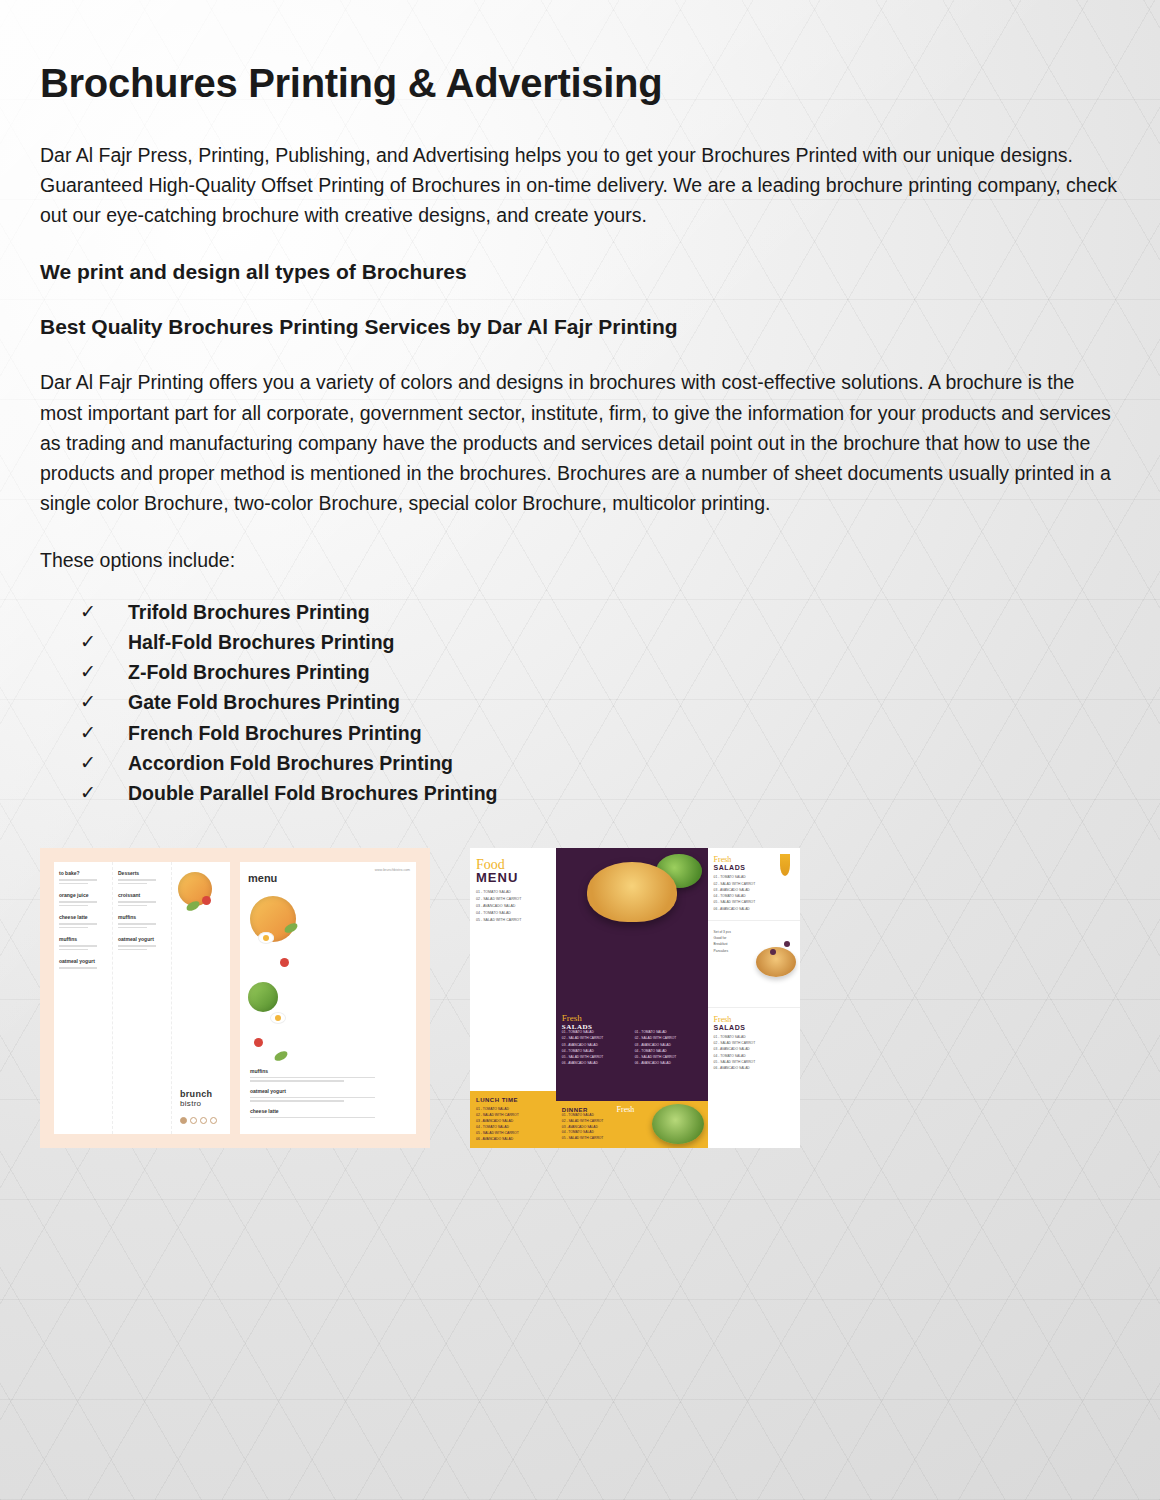Brochures Printing & Advertising
Dar Al Fajr Press, Printing, Publishing, and Advertising helps you to get your Brochures Printed with our unique designs. Guaranteed High-Quality Offset Printing of Brochures in on-time delivery. We are a leading brochure printing company, check out our eye-catching brochure with creative designs, and create yours.
We print and design all types of Brochures
Best Quality Brochures Printing Services by Dar Al Fajr Printing
Dar Al Fajr Printing offers you a variety of colors and designs in brochures with cost-effective solutions. A brochure is the most important part for all corporate, government sector, institute, firm, to give the information for your products and services as trading and manufacturing company have the products and services detail point out in the brochure that how to use the products and proper method is mentioned in the brochures. Brochures are a number of sheet documents usually printed in a single color Brochure, two-color Brochure, special color Brochure, multicolor printing.
These options include:
Trifold Brochures Printing
Half-Fold Brochures Printing
Z-Fold Brochures Printing
Gate Fold Brochures Printing
French Fold Brochures Printing
Accordion Fold Brochures Printing
Double Parallel Fold Brochures Printing
to bake?
orange juice
cheese latte
muffins
oatmeal yogurt
Desserts
croissant
muffins
oatmeal yogurt
brunchbistro
www.brunchbistro.com
menu
muffins
oatmeal yogurt
cheese latte
Food
MENU
01 - TOMATO SALAD
02 - SALAD WITH CARROT
03 - AVANCADO SALAD
04 - TOMATO SALAD
05 - SALAD WITH CARROT
LUNCH TIME
01 - TOMATO SALAD
02 - SALAD WITH CARROT
03 - AVANCADO SALAD
04 - TOMATO SALAD
05 - SALAD WITH CARROT
06 - AVANCADO SALAD
FreshSALADS
01 - TOMATO SALAD
02 - SALAD WITH CARROT
03 - AVANCADO SALAD
04 - TOMATO SALAD
05 - SALAD WITH CARROT
06 - AVANCADO SALAD
01 - TOMATO SALAD
02 - SALAD WITH CARROT
03 - AVANCADO SALAD
04 - TOMATO SALAD
05 - SALAD WITH CARROT
06 - AVANCADO SALAD
DINNER
Fresh
01 - TOMATO SALAD
02 - SALAD WITH CARROT
03 - AVANCADO SALAD
04 - TOMATO SALAD
05 - SALAD WITH CARROT
Fresh
SALADS
01 - TOMATO SALAD
02 - SALAD WITH CARROT
03 - AVANCADO SALAD
04 - TOMATO SALAD
05 - SALAD WITH CARROT
06 - AVANCADO SALAD
Set of 3 pcs
Good for
Breakfast
Pancakes
Fresh
SALADS
01 - TOMATO SALAD
02 - SALAD WITH CARROT
03 - AVANCADO SALAD
04 - TOMATO SALAD
05 - SALAD WITH CARROT
06 - AVANCADO SALAD